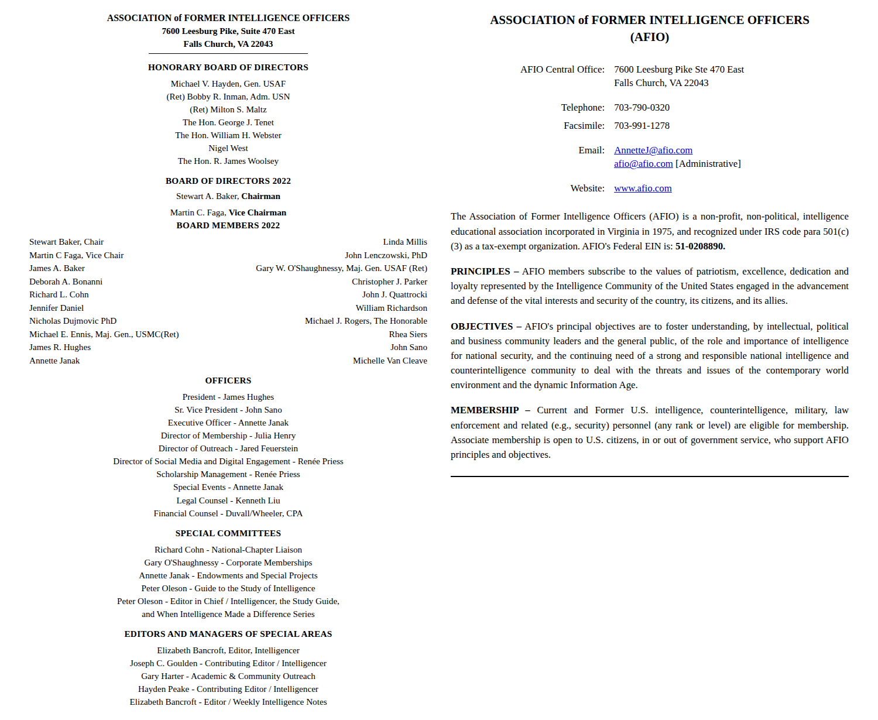ASSOCIATION of FORMER INTELLIGENCE OFFICERS
7600 Leesburg Pike, Suite 470 East
Falls Church, VA 22043
HONORARY BOARD OF DIRECTORS
Michael V. Hayden, Gen. USAF
(Ret) Bobby R. Inman, Adm. USN
(Ret) Milton S. Maltz
The Hon. George J. Tenet
The Hon. William H. Webster
Nigel West
The Hon. R. James Woolsey
BOARD OF DIRECTORS 2022
Stewart A. Baker, Chairman
Martin C. Faga, Vice Chairman
BOARD MEMBERS 2022
| Stewart Baker, Chair | Linda Millis |
| Martin C Faga, Vice Chair | John Lenczowski, PhD |
| James A. Baker | Gary W. O'Shaughnessy, Maj. Gen. USAF (Ret) |
| Deborah A. Bonanni | Christopher J. Parker |
| Richard L. Cohn | John J. Quattrocki |
| Jennifer Daniel | William Richardson |
| Nicholas Dujmovic PhD | Michael J. Rogers, The Honorable |
| Michael E. Ennis, Maj. Gen., USMC(Ret) | Rhea Siers |
| James R. Hughes | John Sano |
| Annette Janak | Michelle Van Cleave |
OFFICERS
President - James Hughes
Sr. Vice President - John Sano
Executive Officer - Annette Janak
Director of Membership - Julia Henry
Director of Outreach - Jared Feuerstein
Director of Social Media and Digital Engagement - Renée Priess
Scholarship Management - Renée Priess
Special Events - Annette Janak
Legal Counsel - Kenneth Liu
Financial Counsel - Duvall/Wheeler, CPA
SPECIAL COMMITTEES
Richard Cohn - National-Chapter Liaison
Gary O'Shaughnessy - Corporate Memberships
Annette Janak - Endowments and Special Projects
Peter Oleson - Guide to the Study of Intelligence
Peter Oleson - Editor in Chief / Intelligencer, the Study Guide,
and When Intelligence Made a Difference Series
EDITORS AND MANAGERS OF SPECIAL AREAS
Elizabeth Bancroft, Editor, Intelligencer
Joseph C. Goulden - Contributing Editor / Intelligencer
Gary Harter - Academic & Community Outreach
Hayden Peake - Contributing Editor / Intelligencer
Elizabeth Bancroft - Editor / Weekly Intelligence Notes
ASSOCIATION of FORMER INTELLIGENCE OFFICERS
(AFIO)
| AFIO Central Office: | 7600 Leesburg Pike Ste 470 East Falls Church, VA 22043 |
| Telephone: | 703-790-0320 |
| Facsimile: | 703-991-1278 |
| Email: | AnnetteJ@afio.com afio@afio.com [Administrative] |
| Website: | www.afio.com |
The Association of Former Intelligence Officers (AFIO) is a non-profit, non-political, intelligence educational association incorporated in Virginia in 1975, and recognized under IRS code para 501(c)(3) as a tax-exempt organization. AFIO's Federal EIN is: 51-0208890.
PRINCIPLES – AFIO members subscribe to the values of patriotism, excellence, dedication and loyalty represented by the Intelligence Community of the United States engaged in the advancement and defense of the vital interests and security of the country, its citizens, and its allies.
OBJECTIVES – AFIO's principal objectives are to foster understanding, by intellectual, political and business community leaders and the general public, of the role and importance of intelligence for national security, and the continuing need of a strong and responsible national intelligence and counterintelligence community to deal with the threats and issues of the contemporary world environment and the dynamic Information Age.
MEMBERSHIP – Current and Former U.S. intelligence, counterintelligence, military, law enforcement and related (e.g., security) personnel (any rank or level) are eligible for membership. Associate membership is open to U.S. citizens, in or out of government service, who support AFIO principles and objectives.